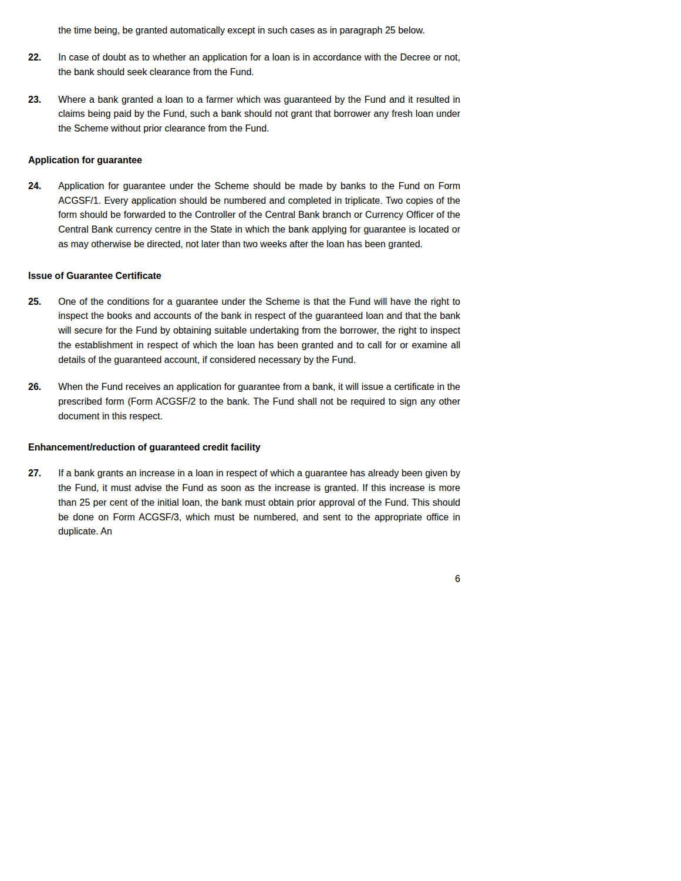the time being, be granted automatically except in such cases as in paragraph 25 below.
22.
In case of doubt as to whether an application for a loan is in accordance with the Decree or not, the bank should seek clearance from the Fund.
23.
Where a bank granted a loan to a farmer which was guaranteed by the Fund and it resulted in claims being paid by the Fund, such a bank should not grant that borrower any fresh loan under the Scheme without prior clearance from the Fund.
Application for guarantee
24.
Application for guarantee under the Scheme should be made by banks to the Fund on Form ACGSF/1. Every application should be numbered and completed in triplicate. Two copies of the form should be forwarded to the Controller of the Central Bank branch or Currency Officer of the Central Bank currency centre in the State in which the bank applying for guarantee is located or as may otherwise be directed, not later than two weeks after the loan has been granted.
Issue of Guarantee Certificate
25.
One of the conditions for a guarantee under the Scheme is that the Fund will have the right to inspect the books and accounts of the bank in respect of the guaranteed loan and that the bank will secure for the Fund by obtaining suitable undertaking from the borrower, the right to inspect the establishment in respect of which the loan has been granted and to call for or examine all details of the guaranteed account, if considered necessary by the Fund.
26.
When the Fund receives an application for guarantee from a bank, it will issue a certificate in the prescribed form (Form ACGSF/2 to the bank. The Fund shall not be required to sign any other document in this respect.
Enhancement/reduction of guaranteed credit facility
27.
If a bank grants an increase in a loan in respect of which a guarantee has already been given by the Fund, it must advise the Fund as soon as the increase is granted. If this increase is more than 25 per cent of the initial loan, the bank must obtain prior approval of the Fund. This should be done on Form ACGSF/3, which must be numbered, and sent to the appropriate office in duplicate. An
6